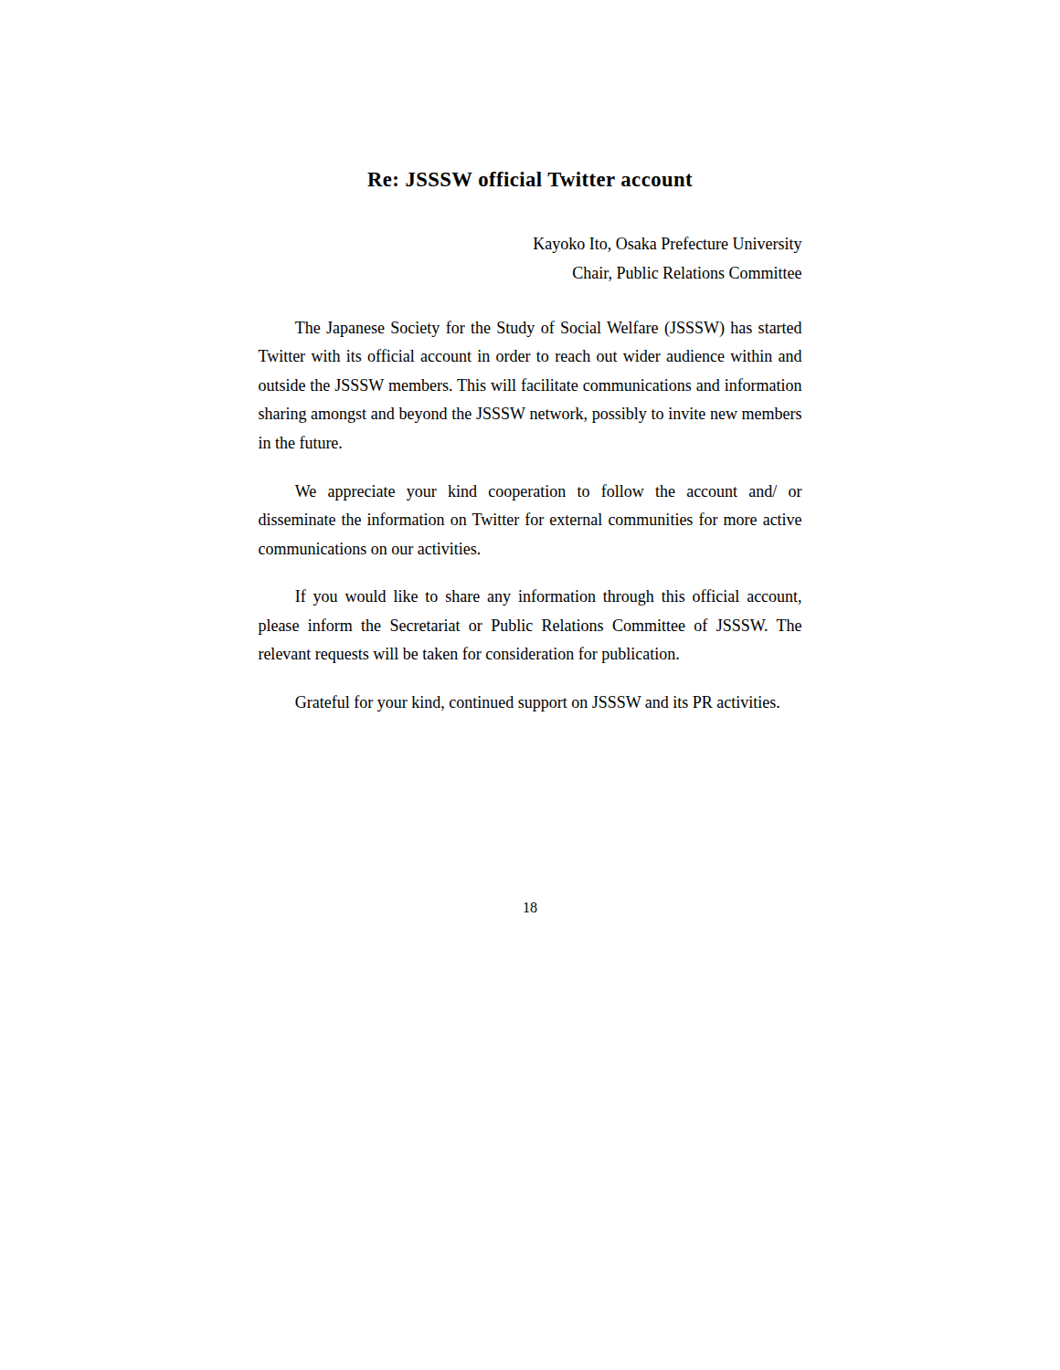Re: JSSSW official Twitter account
Kayoko Ito, Osaka Prefecture University
Chair, Public Relations Committee
The Japanese Society for the Study of Social Welfare (JSSSW) has started Twitter with its official account in order to reach out wider audience within and outside the JSSSW members. This will facilitate communications and information sharing amongst and beyond the JSSSW network, possibly to invite new members in the future.
We appreciate your kind cooperation to follow the account and/ or disseminate the information on Twitter for external communities for more active communications on our activities.
If you would like to share any information through this official account, please inform the Secretariat or Public Relations Committee of JSSSW. The relevant requests will be taken for consideration for publication.
Grateful for your kind, continued support on JSSSW and its PR activities.
18